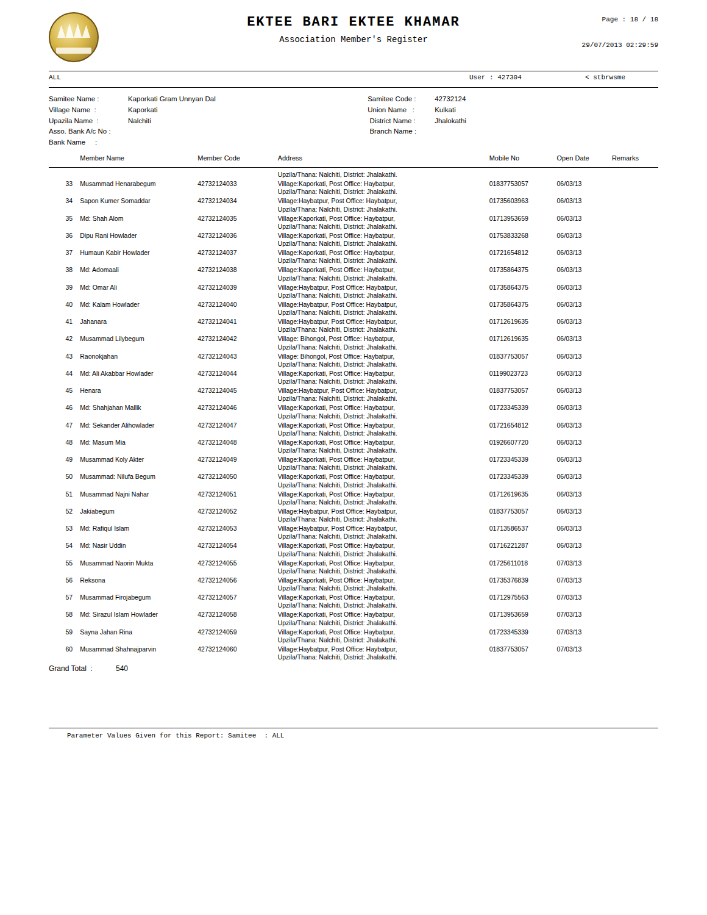EKTEE BARI EKTEE KHAMAR
Association Member's Register
Page : 18 / 18
29/07/2013 02:29:59
ALL User : 427304 < stbrwsme
Samitee Name : Kaporkati Gram Unnyan Dal
Village Name : Kaporkati
Upazila Name : Nalchiti
Asso. Bank A/c No :
Bank Name :
Samitee Code : 42732124
Union Name : Kulkati
District Name : Jhalokathi
Branch Name :
| | Member Name | Member Code | Address | Mobile No | Open Date | Remarks |
| --- | --- | --- | --- | --- | --- | --- |
| | | | Upzila/Thana: Nalchiti, District: Jhalakathi. | | | |
| 33 | Musammad Henarabegum | 42732124033 | Village:Kaporkati, Post Office: Haybatpur, Upzila/Thana: Nalchiti, District: Jhalakathi. | 01837753057 | 06/03/13 | |
| 34 | Sapon Kumer Somaddar | 42732124034 | Village:Haybatpur, Post Office: Haybatpur, Upzila/Thana: Nalchiti, District: Jhalakathi. | 01735603963 | 06/03/13 | |
| 35 | Md: Shah Alom | 42732124035 | Village:Kaporkati, Post Office: Haybatpur, Upzila/Thana: Nalchiti, District: Jhalakathi. | 01713953659 | 06/03/13 | |
| 36 | Dipu Rani Howlader | 42732124036 | Village:Kaporkati, Post Office: Haybatpur, Upzila/Thana: Nalchiti, District: Jhalakathi. | 01753833268 | 06/03/13 | |
| 37 | Humaun Kabir Howlader | 42732124037 | Village:Kaporkati, Post Office: Haybatpur, Upzila/Thana: Nalchiti, District: Jhalakathi. | 01721654812 | 06/03/13 | |
| 38 | Md: Adomaali | 42732124038 | Village:Kaporkati, Post Office: Haybatpur, Upzila/Thana: Nalchiti, District: Jhalakathi. | 01735864375 | 06/03/13 | |
| 39 | Md: Omar Ali | 42732124039 | Village:Haybatpur, Post Office: Haybatpur, Upzila/Thana: Nalchiti, District: Jhalakathi. | 01735864375 | 06/03/13 | |
| 40 | Md: Kalam Howlader | 42732124040 | Village:Haybatpur, Post Office: Haybatpur, Upzila/Thana: Nalchiti, District: Jhalakathi. | 01735864375 | 06/03/13 | |
| 41 | Jahanara | 42732124041 | Village:Haybatpur, Post Office: Haybatpur, Upzila/Thana: Nalchiti, District: Jhalakathi. | 01712619635 | 06/03/13 | |
| 42 | Musammad Lilybegum | 42732124042 | Village: Bihongol, Post Office: Haybatpur, Upzila/Thana: Nalchiti, District: Jhalakathi. | 01712619635 | 06/03/13 | |
| 43 | Raonokjahan | 42732124043 | Village: Bihongol, Post Office: Haybatpur, Upzila/Thana: Nalchiti, District: Jhalakathi. | 01837753057 | 06/03/13 | |
| 44 | Md: Ali Akabbar Howlader | 42732124044 | Village:Kaporkati, Post Office: Haybatpur, Upzila/Thana: Nalchiti, District: Jhalakathi. | 01199023723 | 06/03/13 | |
| 45 | Henara | 42732124045 | Village:Haybatpur, Post Office: Haybatpur, Upzila/Thana: Nalchiti, District: Jhalakathi. | 01837753057 | 06/03/13 | |
| 46 | Md: Shahjahan Mallik | 42732124046 | Village:Kaporkati, Post Office: Haybatpur, Upzila/Thana: Nalchiti, District: Jhalakathi. | 01723345339 | 06/03/13 | |
| 47 | Md: Sekander Alihowlader | 42732124047 | Village:Kaporkati, Post Office: Haybatpur, Upzila/Thana: Nalchiti, District: Jhalakathi. | 01721654812 | 06/03/13 | |
| 48 | Md: Masum Mia | 42732124048 | Village:Kaporkati, Post Office: Haybatpur, Upzila/Thana: Nalchiti, District: Jhalakathi. | 01926607720 | 06/03/13 | |
| 49 | Musammad Koly Akter | 42732124049 | Village:Kaporkati, Post Office: Haybatpur, Upzila/Thana: Nalchiti, District: Jhalakathi. | 01723345339 | 06/03/13 | |
| 50 | Musammad: Nilufa Begum | 42732124050 | Village:Kaporkati, Post Office: Haybatpur, Upzila/Thana: Nalchiti, District: Jhalakathi. | 01723345339 | 06/03/13 | |
| 51 | Musammad Najni Nahar | 42732124051 | Village:Kaporkati, Post Office: Haybatpur, Upzila/Thana: Nalchiti, District: Jhalakathi. | 01712619635 | 06/03/13 | |
| 52 | Jakiabegum | 42732124052 | Village:Haybatpur, Post Office: Haybatpur, Upzila/Thana: Nalchiti, District: Jhalakathi. | 01837753057 | 06/03/13 | |
| 53 | Md: Rafiqul Islam | 42732124053 | Village:Haybatpur, Post Office: Haybatpur, Upzila/Thana: Nalchiti, District: Jhalakathi. | 01713586537 | 06/03/13 | |
| 54 | Md: Nasir Uddin | 42732124054 | Village:Kaporkati, Post Office: Haybatpur, Upzila/Thana: Nalchiti, District: Jhalakathi. | 01716221287 | 06/03/13 | |
| 55 | Musammad Naorin Mukta | 42732124055 | Village:Kaporkati, Post Office: Haybatpur, Upzila/Thana: Nalchiti, District: Jhalakathi. | 01725611018 | 07/03/13 | |
| 56 | Reksona | 42732124056 | Village:Kaporkati, Post Office: Haybatpur, Upzila/Thana: Nalchiti, District: Jhalakathi. | 01735376839 | 07/03/13 | |
| 57 | Musammad Firojabegum | 42732124057 | Village:Kaporkati, Post Office: Haybatpur, Upzila/Thana: Nalchiti, District: Jhalakathi. | 01712975563 | 07/03/13 | |
| 58 | Md: Sirazul Islam Howlader | 42732124058 | Village:Kaporkati, Post Office: Haybatpur, Upzila/Thana: Nalchiti, District: Jhalakathi. | 01713953659 | 07/03/13 | |
| 59 | Sayna Jahan Rina | 42732124059 | Village:Kaporkati, Post Office: Haybatpur, Upzila/Thana: Nalchiti, District: Jhalakathi. | 01723345339 | 07/03/13 | |
| 60 | Musammad Shahnajparvin | 42732124060 | Village:Haybatpur, Post Office: Haybatpur, Upzila/Thana: Nalchiti, District: Jhalakathi. | 01837753057 | 07/03/13 | |
Grand Total : 540
Parameter Values Given for this Report: Samitee : ALL